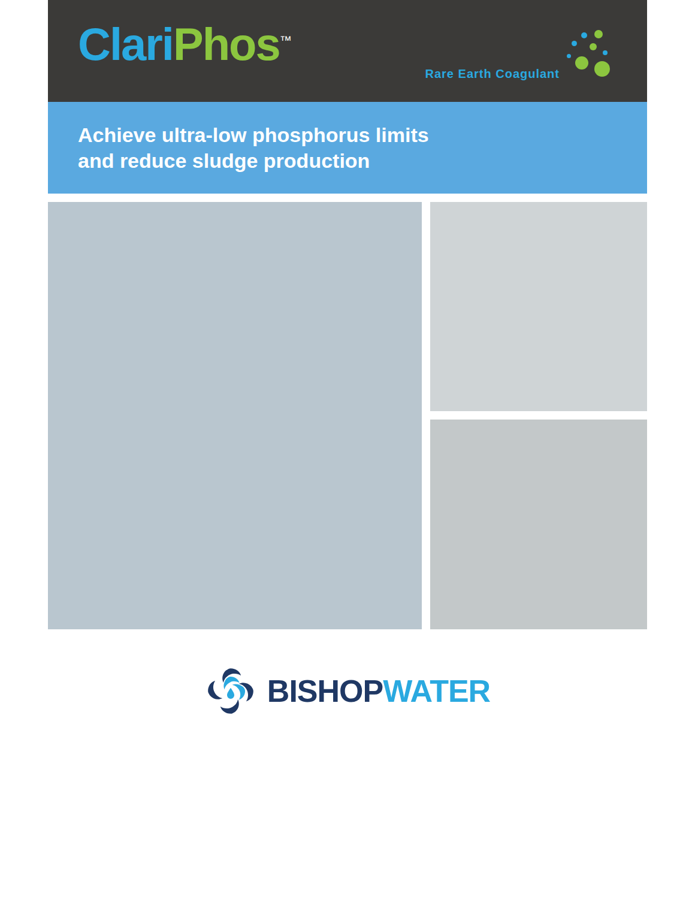Clari Phos™
Rare Earth Coagulant
Achieve ultra-low phosphorus limits and reduce sludge production
BISHOP WATER